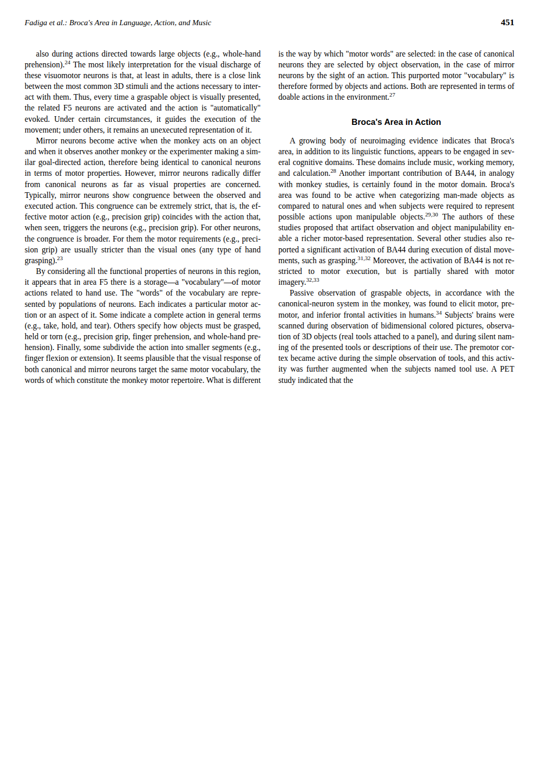Fadiga et al.: Broca's Area in Language, Action, and Music
451
also during actions directed towards large objects (e.g., whole-hand prehension).24 The most likely interpretation for the visual discharge of these visuomotor neurons is that, at least in adults, there is a close link between the most common 3D stimuli and the actions necessary to interact with them. Thus, every time a graspable object is visually presented, the related F5 neurons are activated and the action is "automatically" evoked. Under certain circumstances, it guides the execution of the movement; under others, it remains an unexecuted representation of it.
Mirror neurons become active when the monkey acts on an object and when it observes another monkey or the experimenter making a similar goal-directed action, therefore being identical to canonical neurons in terms of motor properties. However, mirror neurons radically differ from canonical neurons as far as visual properties are concerned. Typically, mirror neurons show congruence between the observed and executed action. This congruence can be extremely strict, that is, the effective motor action (e.g., precision grip) coincides with the action that, when seen, triggers the neurons (e.g., precision grip). For other neurons, the congruence is broader. For them the motor requirements (e.g., precision grip) are usually stricter than the visual ones (any type of hand grasping).23
By considering all the functional properties of neurons in this region, it appears that in area F5 there is a storage—a "vocabulary"—of motor actions related to hand use. The "words" of the vocabulary are represented by populations of neurons. Each indicates a particular motor action or an aspect of it. Some indicate a complete action in general terms (e.g., take, hold, and tear). Others specify how objects must be grasped, held or torn (e.g., precision grip, finger prehension, and whole-hand prehension). Finally, some subdivide the action into smaller segments (e.g., finger flexion or extension). It seems plausible that the visual response of both canonical and mirror neurons target the same motor vocabulary, the words of which constitute the monkey motor repertoire. What is different is the way by which "motor words" are selected: in the case of canonical neurons they are selected by object observation, in the case of mirror neurons by the sight of an action. This purported motor "vocabulary" is therefore formed by objects and actions. Both are represented in terms of doable actions in the environment.27
Broca's Area in Action
A growing body of neuroimaging evidence indicates that Broca's area, in addition to its linguistic functions, appears to be engaged in several cognitive domains. These domains include music, working memory, and calculation.28 Another important contribution of BA44, in analogy with monkey studies, is certainly found in the motor domain. Broca's area was found to be active when categorizing man-made objects as compared to natural ones and when subjects were required to represent possible actions upon manipulable objects.29,30 The authors of these studies proposed that artifact observation and object manipulability enable a richer motor-based representation. Several other studies also reported a significant activation of BA44 during execution of distal movements, such as grasping.31,32 Moreover, the activation of BA44 is not restricted to motor execution, but is partially shared with motor imagery.32,33
Passive observation of graspable objects, in accordance with the canonical-neuron system in the monkey, was found to elicit motor, premotor, and inferior frontal activities in humans.34 Subjects' brains were scanned during observation of bidimensional colored pictures, observation of 3D objects (real tools attached to a panel), and during silent naming of the presented tools or descriptions of their use. The premotor cortex became active during the simple observation of tools, and this activity was further augmented when the subjects named tool use. A PET study indicated that the